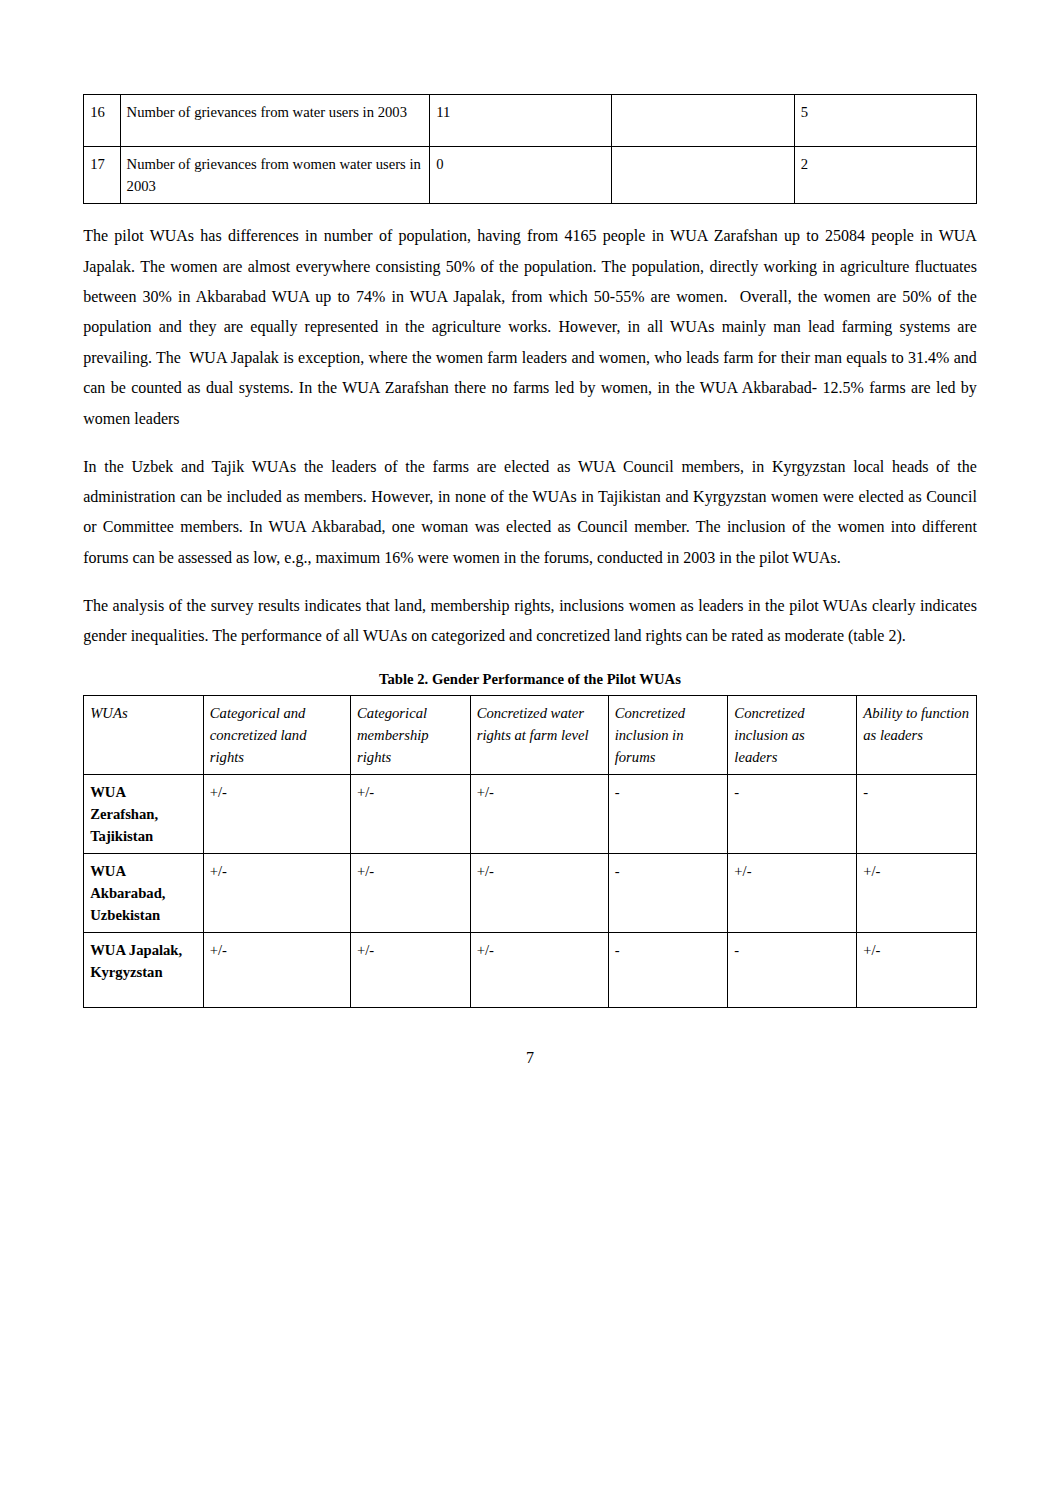| 16 | Number of grievances from water users in 2003 | 11 | | 5 |
| 17 | Number of grievances from women water users in 2003 | 0 | | 2 |
The pilot WUAs has differences in number of population, having from 4165 people in WUA Zarafshan up to 25084 people in WUA Japalak. The women are almost everywhere consisting 50% of the population. The population, directly working in agriculture fluctuates between 30% in Akbarabad WUA up to 74% in WUA Japalak, from which 50-55% are women. Overall, the women are 50% of the population and they are equally represented in the agriculture works. However, in all WUAs mainly man lead farming systems are prevailing. The WUA Japalak is exception, where the women farm leaders and women, who leads farm for their man equals to 31.4% and can be counted as dual systems. In the WUA Zarafshan there no farms led by women, in the WUA Akbarabad- 12.5% farms are led by women leaders
In the Uzbek and Tajik WUAs the leaders of the farms are elected as WUA Council members, in Kyrgyzstan local heads of the administration can be included as members. However, in none of the WUAs in Tajikistan and Kyrgyzstan women were elected as Council or Committee members. In WUA Akbarabad, one woman was elected as Council member. The inclusion of the women into different forums can be assessed as low, e.g., maximum 16% were women in the forums, conducted in 2003 in the pilot WUAs.
The analysis of the survey results indicates that land, membership rights, inclusions women as leaders in the pilot WUAs clearly indicates gender inequalities. The performance of all WUAs on categorized and concretized land rights can be rated as moderate (table 2).
Table 2. Gender Performance of the Pilot WUAs
| WUAs | Categorical and concretized land rights | Categorical membership rights | Concretized water rights at farm level | Concretized inclusion in forums | Concretized inclusion as leaders | Ability to function as leaders |
| --- | --- | --- | --- | --- | --- | --- |
| WUA Zerafshan, Tajikistan | +/- | +/- | +/- | - | - | - |
| WUA Akbarabad, Uzbekistan | +/- | +/- | +/- | - | +/- | +/- |
| WUA Japalak, Kyrgyzstan | +/- | +/- | +/- | - | - | +/- |
7